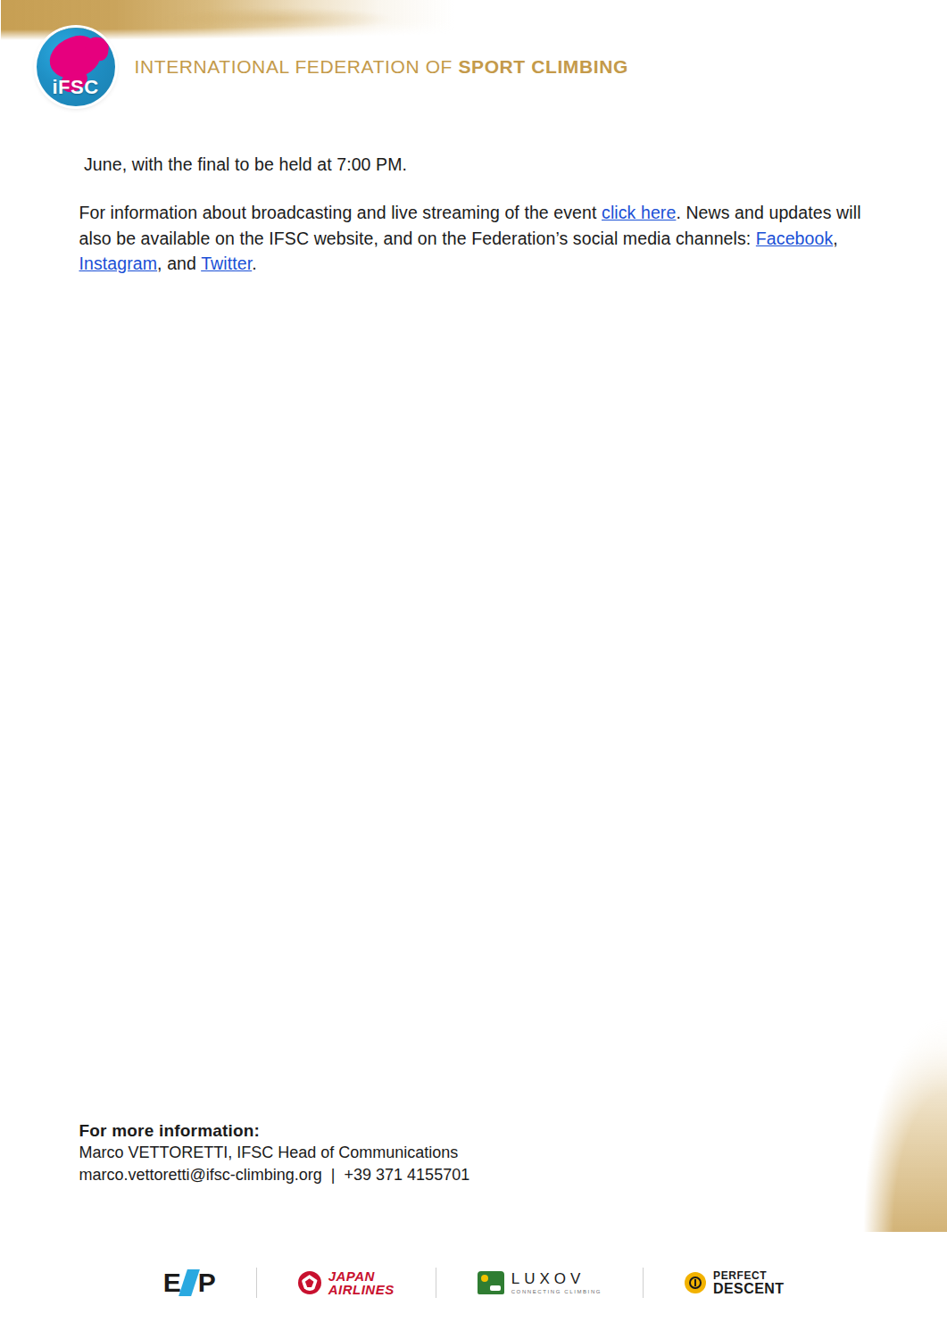i FSC
International Federation of Sport Climbing
June, with the final to be held at 7:00 PM.
For information about broadcasting and live streaming of the event click here. News and updates will also be available on the IFSC website, and on the Federation’s social media channels: Facebook, Instagram, and Twitter.
For more information:
Marco VETTORETTI, IFSC Head of Communications
marco.vettoretti@ifsc-climbing.org | +39 371 4155701
E P
JAPAN AIRLINES
LUXOV Connecting Climbing
PERFECT DESCENT